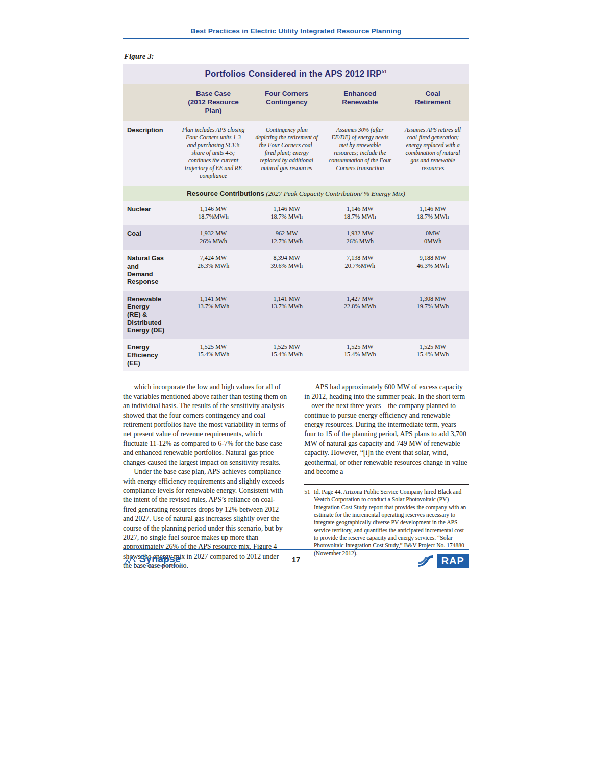Best Practices in Electric Utility Integrated Resource Planning
Figure 3:
Portfolios Considered in the APS 2012 IRP 51
| | Base Case (2012 Resource Plan) | Four Corners Contingency | Enhanced Renewable | Coal Retirement |
| --- | --- | --- | --- | --- |
| Description | Plan includes APS closing Four Corners units 1-3 and purchasing SCE’s share of units 4-5; continues the current trajectory of EE and RE compliance | Contingency plan depicting the retirement of the Four Corners coal-fired plant; energy replaced by additional natural gas resources | Assumes 30% (after EE/DE) of energy needs met by renewable resources; include the consummation of the Four Corners transaction | Assumes APS retires all coal-fired generation; energy replaced with a combination of natural gas and renewable resources |
| Resource Contributions (2027 Peak Capacity Contribution/ % Energy Mix) |
| Nuclear | 1,146 MW 18.7%MWh | 1,146 MW 18.7% MWh | 1,146 MW 18.7% MWh | 1,146 MW 18.7% MWh |
| Coal | 1,932 MW 26% MWh | 962 MW 12.7% MWh | 1,932 MW 26% MWh | 0MW 0MWh |
| Natural Gas and Demand Response | 7,424 MW 26.3% MWh | 8,394 MW 39.6% MWh | 7,138 MW 20.7%MWh | 9,188 MW 46.3% MWh |
| Renewable Energy (RE) & Distributed Energy (DE) | 1,141 MW 13.7% MWh | 1,141 MW 13.7% MWh | 1,427 MW 22.8% MWh | 1,308 MW 19.7% MWh |
| Energy Efficiency (EE) | 1,525 MW 15.4% MWh | 1,525 MW 15.4% MWh | 1,525 MW 15.4% MWh | 1,525 MW 15.4% MWh |
which incorporate the low and high values for all of the variables mentioned above rather than testing them on an individual basis. The results of the sensitivity analysis showed that the four corners contingency and coal retirement portfolios have the most variability in terms of net present value of revenue requirements, which fluctuate 11-12% as compared to 6-7% for the base case and enhanced renewable portfolios. Natural gas price changes caused the largest impact on sensitivity results.
Under the base case plan, APS achieves compliance with energy efficiency requirements and slightly exceeds compliance levels for renewable energy. Consistent with the intent of the revised rules, APS’s reliance on coal-fired generating resources drops by 12% between 2012 and 2027. Use of natural gas increases slightly over the course of the planning period under this scenario, but by 2027, no single fuel source makes up more than approximately 26% of the APS resource mix. Figure 4 shows the energy mix in 2027 compared to 2012 under the base case portfolio.
APS had approximately 600 MW of excess capacity in 2012, heading into the summer peak. In the short term—over the next three years—the company planned to continue to pursue energy efficiency and renewable energy resources. During the intermediate term, years four to 15 of the planning period, APS plans to add 3,700 MW of natural gas capacity and 749 MW of renewable capacity. However, “[i]n the event that solar, wind, geothermal, or other renewable resources change in value and become a
51
Id. Page 44. Arizona Public Service Company hired Black and Veatch Corporation to conduct a Solar Photovoltaic (PV) Integration Cost Study report that provides the company with an estimate for the incremental operating reserves necessary to integrate geographically diverse PV development in the APS service territory, and quantifies the anticipated incremental cost to provide the reserve capacity and energy services. “Solar Photovoltaic Integration Cost Study,” B&V Project No. 174880 (November 2012).
Synapse
Energy Economics, Inc.
17
RAP